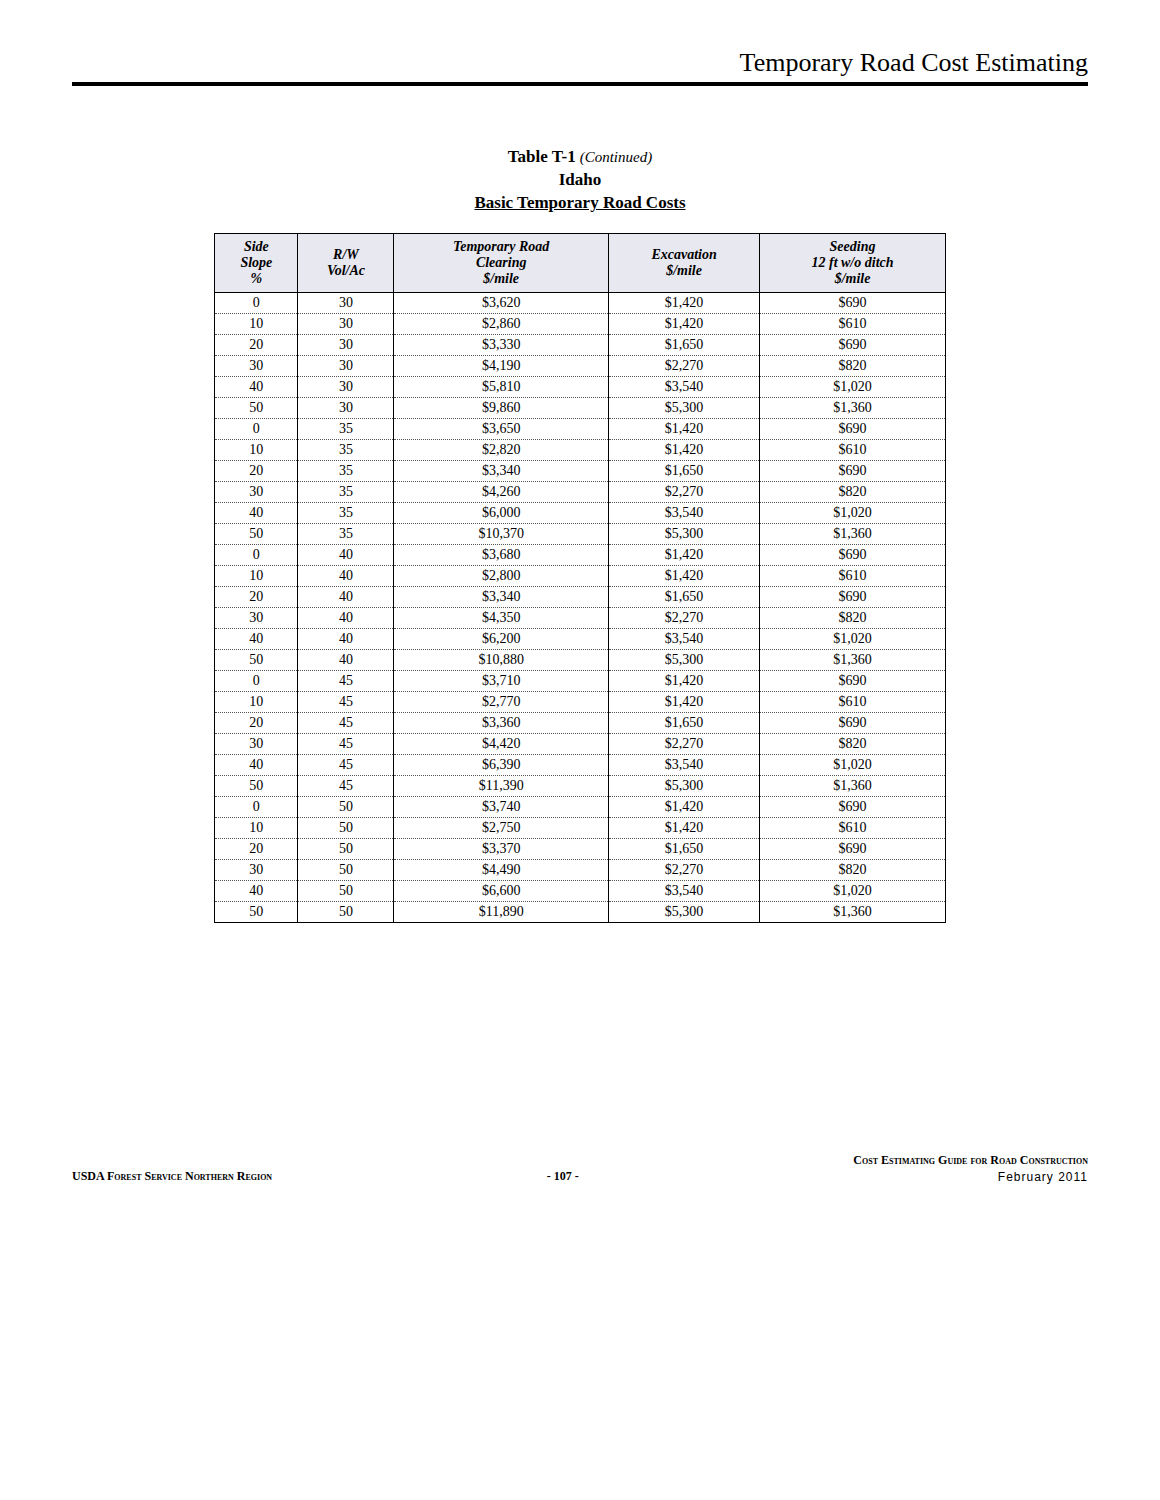Temporary Road Cost Estimating
Table T-1 (Continued)
Idaho
Basic Temporary Road Costs
| Side Slope % | R/W Vol/Ac | Temporary Road Clearing $/mile | Excavation $/mile | Seeding 12 ft w/o ditch $/mile |
| --- | --- | --- | --- | --- |
| 0 | 30 | $3,620 | $1,420 | $690 |
| 10 | 30 | $2,860 | $1,420 | $610 |
| 20 | 30 | $3,330 | $1,650 | $690 |
| 30 | 30 | $4,190 | $2,270 | $820 |
| 40 | 30 | $5,810 | $3,540 | $1,020 |
| 50 | 30 | $9,860 | $5,300 | $1,360 |
| 0 | 35 | $3,650 | $1,420 | $690 |
| 10 | 35 | $2,820 | $1,420 | $610 |
| 20 | 35 | $3,340 | $1,650 | $690 |
| 30 | 35 | $4,260 | $2,270 | $820 |
| 40 | 35 | $6,000 | $3,540 | $1,020 |
| 50 | 35 | $10,370 | $5,300 | $1,360 |
| 0 | 40 | $3,680 | $1,420 | $690 |
| 10 | 40 | $2,800 | $1,420 | $610 |
| 20 | 40 | $3,340 | $1,650 | $690 |
| 30 | 40 | $4,350 | $2,270 | $820 |
| 40 | 40 | $6,200 | $3,540 | $1,020 |
| 50 | 40 | $10,880 | $5,300 | $1,360 |
| 0 | 45 | $3,710 | $1,420 | $690 |
| 10 | 45 | $2,770 | $1,420 | $610 |
| 20 | 45 | $3,360 | $1,650 | $690 |
| 30 | 45 | $4,420 | $2,270 | $820 |
| 40 | 45 | $6,390 | $3,540 | $1,020 |
| 50 | 45 | $11,390 | $5,300 | $1,360 |
| 0 | 50 | $3,740 | $1,420 | $690 |
| 10 | 50 | $2,750 | $1,420 | $610 |
| 20 | 50 | $3,370 | $1,650 | $690 |
| 30 | 50 | $4,490 | $2,270 | $820 |
| 40 | 50 | $6,600 | $3,540 | $1,020 |
| 50 | 50 | $11,890 | $5,300 | $1,360 |
USDA Forest Service Northern Region
- 107 -
Cost Estimating Guide for Road Construction February 2011